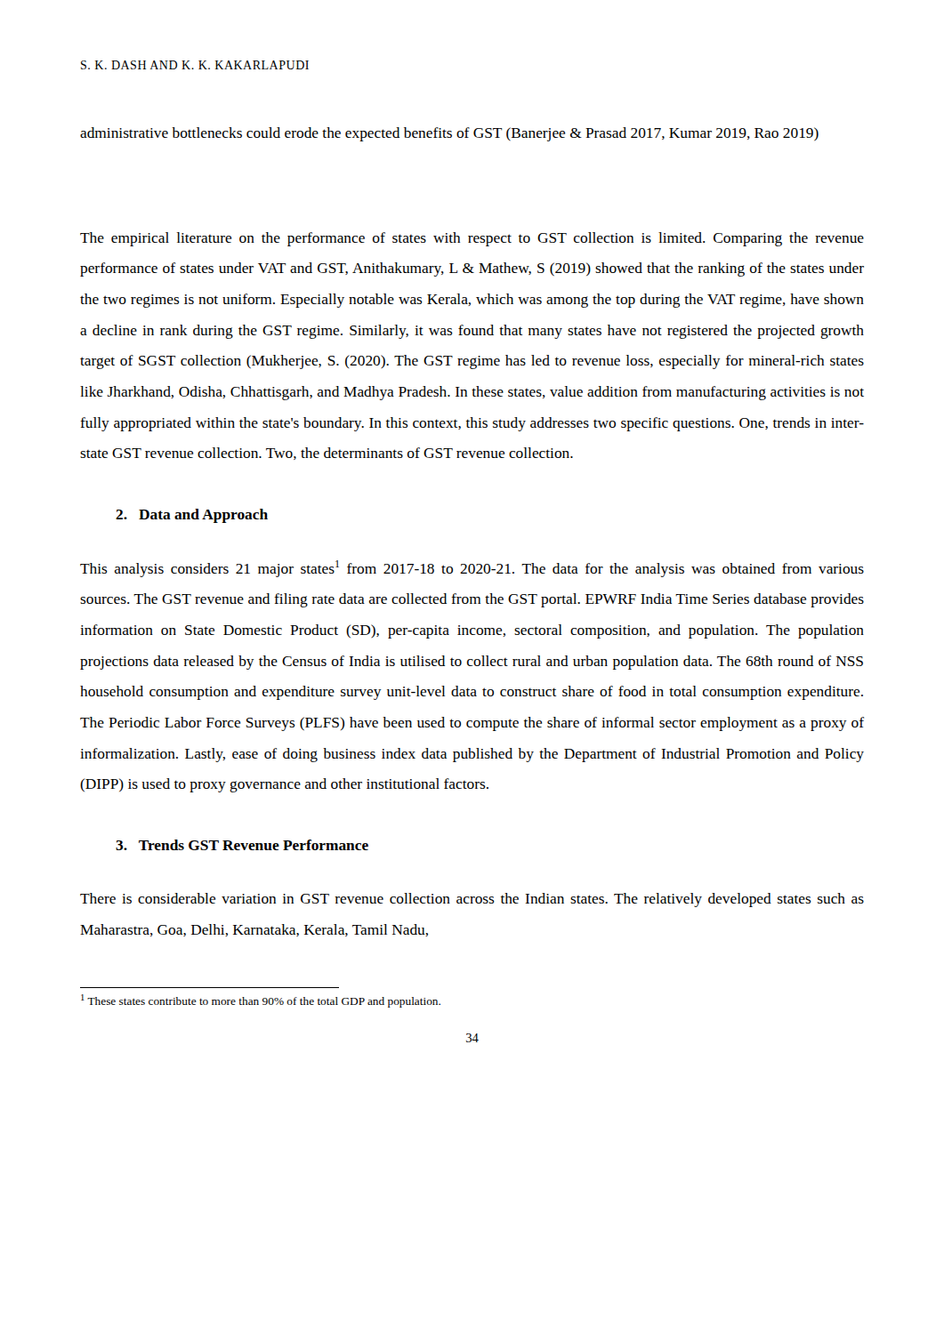S. K. DASH AND K. K. KAKARLAPUDI
administrative bottlenecks could erode the expected benefits of GST (Banerjee & Prasad 2017, Kumar 2019, Rao 2019)
The empirical literature on the performance of states with respect to GST collection is limited. Comparing the revenue performance of states under VAT and GST, Anithakumary, L & Mathew, S (2019) showed that the ranking of the states under the two regimes is not uniform. Especially notable was Kerala, which was among the top during the VAT regime, have shown a decline in rank during the GST regime. Similarly, it was found that many states have not registered the projected growth target of SGST collection (Mukherjee, S. (2020). The GST regime has led to revenue loss, especially for mineral-rich states like Jharkhand, Odisha, Chhattisgarh, and Madhya Pradesh. In these states, value addition from manufacturing activities is not fully appropriated within the state's boundary. In this context, this study addresses two specific questions. One, trends in inter-state GST revenue collection. Two, the determinants of GST revenue collection.
2. Data and Approach
This analysis considers 21 major states1 from 2017-18 to 2020-21. The data for the analysis was obtained from various sources. The GST revenue and filing rate data are collected from the GST portal. EPWRF India Time Series database provides information on State Domestic Product (SD), per-capita income, sectoral composition, and population. The population projections data released by the Census of India is utilised to collect rural and urban population data. The 68th round of NSS household consumption and expenditure survey unit-level data to construct share of food in total consumption expenditure. The Periodic Labor Force Surveys (PLFS) have been used to compute the share of informal sector employment as a proxy of informalization. Lastly, ease of doing business index data published by the Department of Industrial Promotion and Policy (DIPP) is used to proxy governance and other institutional factors.
3. Trends GST Revenue Performance
There is considerable variation in GST revenue collection across the Indian states. The relatively developed states such as Maharastra, Goa, Delhi, Karnataka, Kerala, Tamil Nadu,
1 These states contribute to more than 90% of the total GDP and population.
34